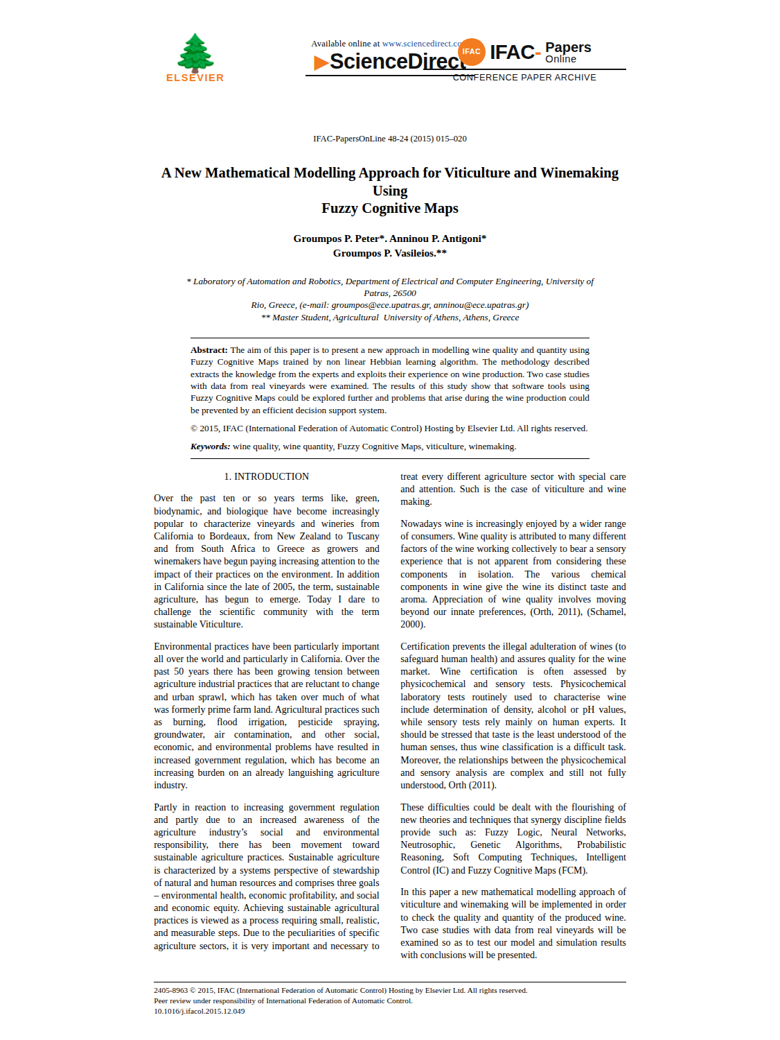🌲
ELSEVIER
Available online at www.sciencedirect.com
▶ScienceDirect
IFAC
IFAC-
PapersOnline
CONFERENCE PAPER ARCHIVE
IFAC-PapersOnLine 48-24 (2015) 015–020
A New Mathematical Modelling Approach for Viticulture and Winemaking Using
Fuzzy Cognitive Maps
Groumpos P. Peter*. Anninou P. Antigoni*
Groumpos P. Vasileios.**
* Laboratory of Automation and Robotics, Department of Electrical and Computer Engineering, University of Patras, 26500
Rio, Greece, (e-mail: groumpos@ece.upatras.gr, anninou@ece.upatras.gr)
** Master Student, Agricultural University of Athens, Athens, Greece
Abstract: The aim of this paper is to present a new approach in modelling wine quality and quantity using Fuzzy Cognitive Maps trained by non linear Hebbian learning algorithm. The methodology described extracts the knowledge from the experts and exploits their experience on wine production. Two case studies with data from real vineyards were examined. The results of this study show that software tools using Fuzzy Cognitive Maps could be explored further and problems that arise during the wine production could be prevented by an efficient decision support system.
© 2015, IFAC (International Federation of Automatic Control) Hosting by Elsevier Ltd. All rights reserved.
Keywords: wine quality, wine quantity, Fuzzy Cognitive Maps, viticulture, winemaking.
1. INTRODUCTION
Over the past ten or so years terms like, green, biodynamic, and biologique have become increasingly popular to characterize vineyards and wineries from California to Bordeaux, from New Zealand to Tuscany and from South Africa to Greece as growers and winemakers have begun paying increasing attention to the impact of their practices on the environment. In addition in California since the late of 2005, the term, sustainable agriculture, has begun to emerge. Today I dare to challenge the scientific community with the term sustainable Viticulture.
Environmental practices have been particularly important all over the world and particularly in California. Over the past 50 years there has been growing tension between agriculture industrial practices that are reluctant to change and urban sprawl, which has taken over much of what was formerly prime farm land. Agricultural practices such as burning, flood irrigation, pesticide spraying, groundwater, air contamination, and other social, economic, and environmental problems have resulted in increased government regulation, which has become an increasing burden on an already languishing agriculture industry.
Partly in reaction to increasing government regulation and partly due to an increased awareness of the agriculture industry’s social and environmental responsibility, there has been movement toward sustainable agriculture practices. Sustainable agriculture is characterized by a systems perspective of stewardship of natural and human resources and comprises three goals – environmental health, economic profitability, and social and economic equity. Achieving sustainable agricultural practices is viewed as a process requiring small, realistic, and measurable steps. Due to the peculiarities of specific agriculture sectors, it is very important and necessary to treat every different agriculture sector with special care and attention. Such is the case of viticulture and wine making.
Nowadays wine is increasingly enjoyed by a wider range of consumers. Wine quality is attributed to many different factors of the wine working collectively to bear a sensory experience that is not apparent from considering these components in isolation. The various chemical components in wine give the wine its distinct taste and aroma. Appreciation of wine quality involves moving beyond our innate preferences, (Orth, 2011), (Schamel, 2000).
Certification prevents the illegal adulteration of wines (to safeguard human health) and assures quality for the wine market. Wine certification is often assessed by physicochemical and sensory tests. Physicochemical laboratory tests routinely used to characterise wine include determination of density, alcohol or pH values, while sensory tests rely mainly on human experts. It should be stressed that taste is the least understood of the human senses, thus wine classification is a difficult task. Moreover, the relationships between the physicochemical and sensory analysis are complex and still not fully understood, Orth (2011).
These difficulties could be dealt with the flourishing of new theories and techniques that synergy discipline fields provide such as: Fuzzy Logic, Neural Networks, Neutrosophic, Genetic Algorithms, Probabilistic Reasoning, Soft Computing Techniques, Intelligent Control (IC) and Fuzzy Cognitive Maps (FCM).
In this paper a new mathematical modelling approach of viticulture and winemaking will be implemented in order to check the quality and quantity of the produced wine. Two case studies with data from real vineyards will be examined so as to test our model and simulation results with conclusions will be presented.
2405-8963 © 2015, IFAC (International Federation of Automatic Control) Hosting by Elsevier Ltd. All rights reserved.
Peer review under responsibility of International Federation of Automatic Control.
10.1016/j.ifacol.2015.12.049